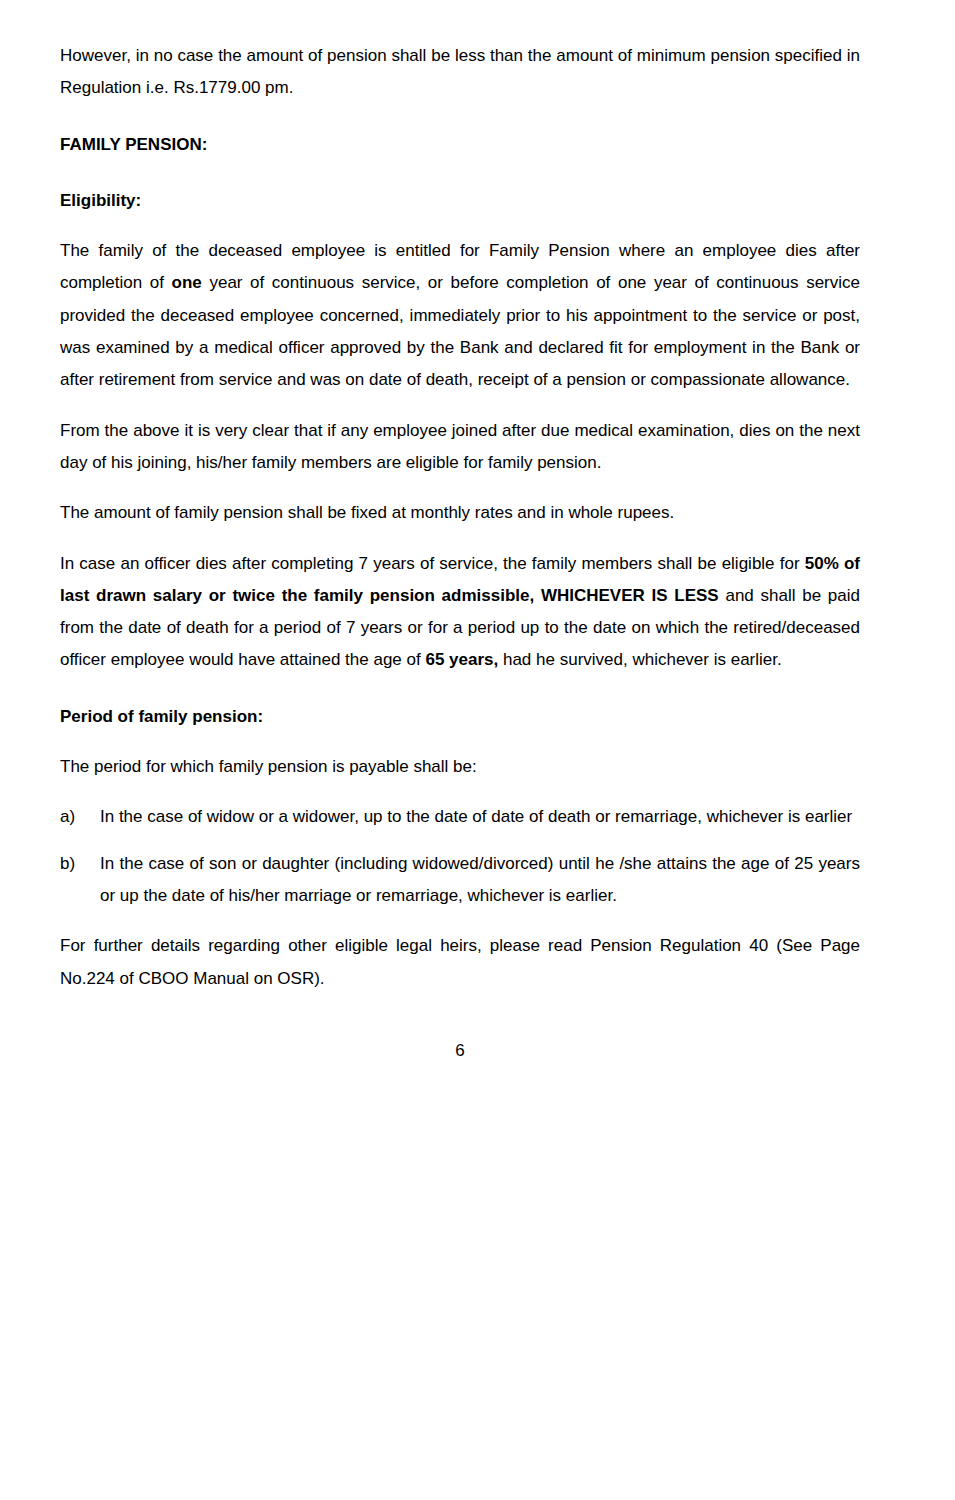However, in no case the amount of pension shall be less than the amount of minimum pension specified in Regulation i.e. Rs.1779.00 pm.
FAMILY PENSION:
Eligibility:
The family of the deceased employee is entitled for Family Pension where an employee dies after completion of one year of continuous service, or before completion of one year of continuous service provided the deceased employee concerned, immediately prior to his appointment to the service or post, was examined by a medical officer approved by the Bank and declared fit for employment in the Bank or after retirement from service and was on date of death, receipt of a pension or compassionate allowance.
From the above it is very clear that if any employee joined after due medical examination, dies on the next day of his joining, his/her family members are eligible for family pension.
The amount of family pension shall be fixed at monthly rates and in whole rupees.
In case an officer dies after completing 7 years of service, the family members shall be eligible for 50% of last drawn salary or twice the family pension admissible, WHICHEVER IS LESS and shall be paid from the date of death for a period of 7 years or for a period up to the date on which the retired/deceased officer employee would have attained the age of 65 years, had he survived, whichever is earlier.
Period of family pension:
The period for which family pension is payable shall be:
a) In the case of widow or a widower, up to the date of date of death or remarriage, whichever is earlier
b) In the case of son or daughter (including widowed/divorced) until he /she attains the age of 25 years or up the date of his/her marriage or remarriage, whichever is earlier.
For further details regarding other eligible legal heirs, please read Pension Regulation 40 (See Page No.224 of CBOO Manual on OSR).
6